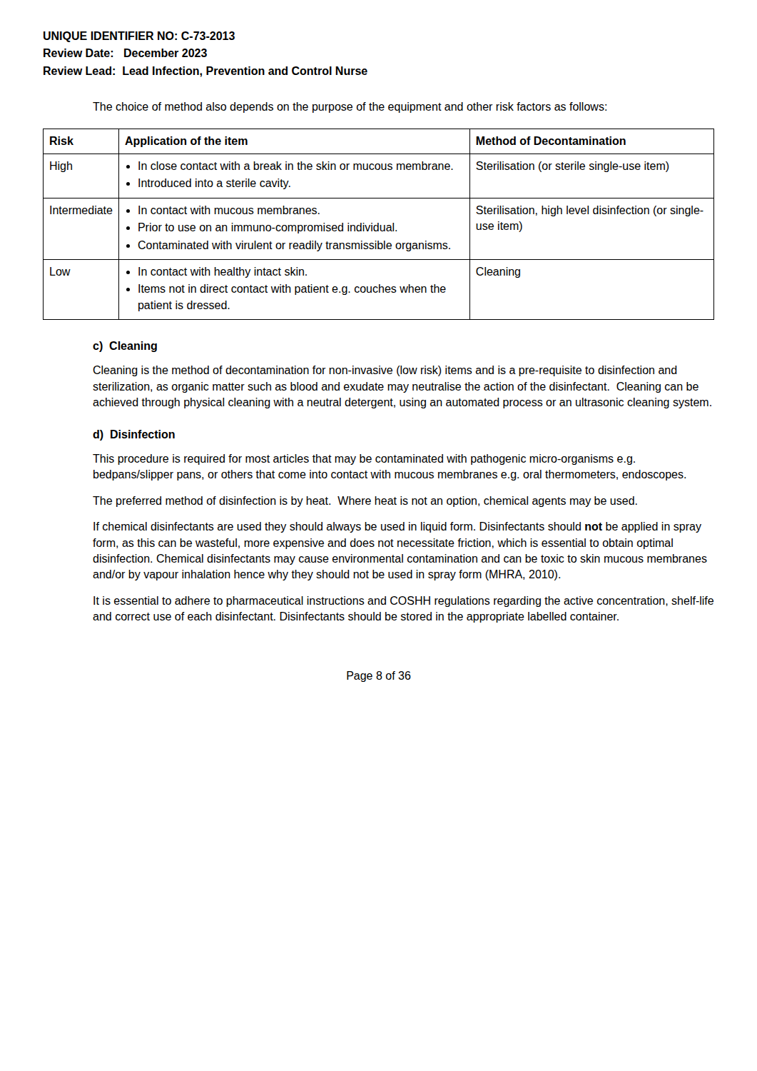UNIQUE IDENTIFIER NO: C-73-2013
Review Date: December 2023
Review Lead: Lead Infection, Prevention and Control Nurse
The choice of method also depends on the purpose of the equipment and other risk factors as follows:
| Risk | Application of the item | Method of Decontamination |
| --- | --- | --- |
| High | In close contact with a break in the skin or mucous membrane. Introduced into a sterile cavity. | Sterilisation (or sterile single-use item) |
| Intermediate | In contact with mucous membranes. Prior to use on an immuno-compromised individual. Contaminated with virulent or readily transmissible organisms. | Sterilisation, high level disinfection (or single-use item) |
| Low | In contact with healthy intact skin. Items not in direct contact with patient e.g. couches when the patient is dressed. | Cleaning |
c) Cleaning
Cleaning is the method of decontamination for non-invasive (low risk) items and is a pre-requisite to disinfection and sterilization, as organic matter such as blood and exudate may neutralise the action of the disinfectant. Cleaning can be achieved through physical cleaning with a neutral detergent, using an automated process or an ultrasonic cleaning system.
d) Disinfection
This procedure is required for most articles that may be contaminated with pathogenic micro-organisms e.g. bedpans/slipper pans, or others that come into contact with mucous membranes e.g. oral thermometers, endoscopes.
The preferred method of disinfection is by heat. Where heat is not an option, chemical agents may be used.
If chemical disinfectants are used they should always be used in liquid form. Disinfectants should not be applied in spray form, as this can be wasteful, more expensive and does not necessitate friction, which is essential to obtain optimal disinfection. Chemical disinfectants may cause environmental contamination and can be toxic to skin mucous membranes and/or by vapour inhalation hence why they should not be used in spray form (MHRA, 2010).
It is essential to adhere to pharmaceutical instructions and COSHH regulations regarding the active concentration, shelf-life and correct use of each disinfectant. Disinfectants should be stored in the appropriate labelled container.
Page 8 of 36